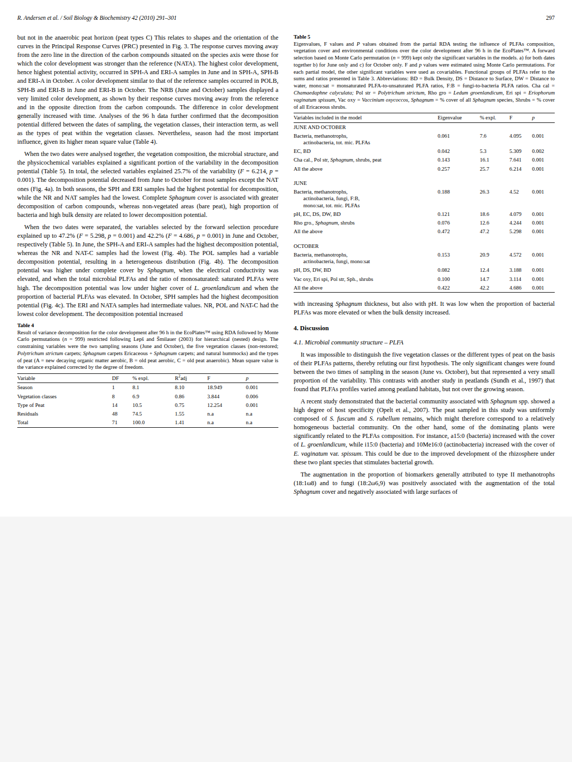R. Andersen et al. / Soil Biology & Biochemistry 42 (2010) 291–301
297
but not in the anaerobic peat horizon (peat types C) This relates to shapes and the orientation of the curves in the Principal Response Curves (PRC) presented in Fig. 3. The response curves moving away from the zero line in the direction of the carbon compounds situated on the species axis were those for which the color development was stronger than the reference (NATA). The highest color development, hence highest potential activity, occurred in SPH-A and ERI-A samples in June and in SPH-A, SPH-B and ERI-A in October. A color development similar to that of the reference samples occurred in POLB, SPH-B and ERI-B in June and ERI-B in October. The NRB (June and October) samples displayed a very limited color development, as shown by their response curves moving away from the reference and in the opposite direction from the carbon compounds. The difference in color development generally increased with time. Analyses of the 96 h data further confirmed that the decomposition potential differed between the dates of sampling, the vegetation classes, their interaction term, as well as the types of peat within the vegetation classes. Nevertheless, season had the most important influence, given its higher mean square value (Table 4).
When the two dates were analysed together, the vegetation composition, the microbial structure, and the physicochemical variables explained a significant portion of the variability in the decomposition potential (Table 5). In total, the selected variables explained 25.7% of the variability (F = 6.214, p = 0.001). The decomposition potential decreased from June to October for most samples except the NAT ones (Fig. 4a). In both seasons, the SPH and ERI samples had the highest potential for decomposition, while the NR and NAT samples had the lowest. Complete Sphagnum cover is associated with greater decomposition of carbon compounds, whereas non-vegetated areas (bare peat), high proportion of bacteria and high bulk density are related to lower decomposition potential.
When the two dates were separated, the variables selected by the forward selection procedure explained up to 47.2% (F = 5.298, p = 0.001) and 42.2% (F = 4.686, p = 0.001) in June and October, respectively (Table 5). In June, the SPH-A and ERI-A samples had the highest decomposition potential, whereas the NR and NAT-C samples had the lowest (Fig. 4b). The POL samples had a variable decomposition potential, resulting in a heterogeneous distribution (Fig. 4b). The decomposition potential was higher under complete cover by Sphagnum, when the electrical conductivity was elevated, and when the total microbial PLFAs and the ratio of monosaturated: saturated PLFAs were high. The decomposition potential was low under higher cover of L. groenlandicum and when the proportion of bacterial PLFAs was elevated. In October, SPH samples had the highest decomposition potential (Fig. 4c). The ERI and NATA samples had intermediate values. NR, POL and NAT-C had the lowest color development. The decomposition potential increased
Table 4
Result of variance decomposition for the color development after 96 h in the EcoPlates™ using RDA followed by Monte Carlo permutations (n = 999) restricted following Lepš and Šmilauer (2003) for hierarchical (nested) design. The constraining variables were the two sampling seasons (June and October), the five vegetation classes (non-restored; Polytrichum strictum carpets; Sphagnum carpets Ericaceous + Sphagnum carpets; and natural hummocks) and the types of peat (A = new decaying organic matter aerobic, B = old peat aerobic, C = old peat anaerobic). Mean square value is the variance explained corrected by the degree of freedom.
| Variable | DF | % expl. | R 2 adj | F | p |
| --- | --- | --- | --- | --- | --- |
| Season | 1 | 8.1 | 8.10 | 18.949 | 0.001 |
| Vegetation classes | 8 | 6.9 | 0.86 | 3.844 | 0.006 |
| Type of Peat | 14 | 10.5 | 0.75 | 12.254 | 0.001 |
| Residuals | 48 | 74.5 | 1.55 | n.a | n.a |
| Total | 71 | 100.0 | 1.41 | n.a | n.a |
Table 5
Eigenvalues, F values and P values obtained from the partial RDA testing the influence of PLFAs composition, vegetation cover and environmental conditions over the color development after 96 h in the EcoPlates™. A forward selection based on Monte Carlo permutation (n = 999) kept only the significant variables in the models. a) for both dates together b) for June only and c) for October only. F and p values were estimated using Monte Carlo permutations. For each partial model, the other significant variables were used as covariables. Functional groups of PLFAs refer to the sums and ratios presented in Table 3. Abbreviations: BD = Bulk Density, DS = Distance to Surface, DW = Distance to water, mono:sat = monsaturated PLFA-to-unsaturated PLFA ratios, F:B = fungi-to-bacteria PLFA ratios. Cha cal = Chamaedaphne calyculata; Pol str = Polytrichum strictum, Rho gro = Ledum groenlandicum, Eri spi = Eriophorum vaginatum spissum, Vac oxy = Vaccinium oxycoccos, Sphagnum = % cover of all Sphagnum species, Shrubs = % cover of all Ericaceous shrubs.
| Variables included in the model | Eigenvalue | % expl. | F | p |
| --- | --- | --- | --- | --- |
| JUNE AND OCTOBER | | | | |
| Bacteria, methanotrophs, actinobacteria, tot. mic. PLFAs | 0.061 | 7.6 | 4.095 | 0.001 |
| EC, BD | 0.042 | 5.3 | 5.309 | 0.002 |
| Cha cal., Pol str, Sphagnum , shrubs, peat | 0.143 | 16.1 | 7.641 | 0.001 |
| All the above | 0.257 | 25.7 | 6.214 | 0.001 |
| JUNE | | | | |
| Bacteria, methanotrophs, actinobacteria, fungi, F:B, mono:sat, tot. mic. PLFAs | 0.188 | 26.3 | 4.52 | 0.001 |
| pH, EC, DS, DW, BD | 0.121 | 18.6 | 4.079 | 0.001 |
| Rho gro., Sphagnum , shrubs | 0.076 | 12.6 | 4.244 | 0.001 |
| All the above | 0.472 | 47.2 | 5.298 | 0.001 |
| OCTOBER | | | | |
| Bacteria, methanotrophs, actinobacteria, fungi, mono:sat | 0.153 | 20.9 | 4.572 | 0.001 |
| pH, DS, DW, BD | 0.082 | 12.4 | 3.188 | 0.001 |
| Vac oxy, Eri spi, Pol str, Sph., shrubs | 0.100 | 14.7 | 3.114 | 0.001 |
| All the above | 0.422 | 42.2 | 4.686 | 0.001 |
with increasing Sphagnum thickness, but also with pH. It was low when the proportion of bacterial PLFAs was more elevated or when the bulk density increased.
4. Discussion
4.1. Microbial community structure – PLFA
It was impossible to distinguish the five vegetation classes or the different types of peat on the basis of their PLFAs patterns, thereby refuting our first hypothesis. The only significant changes were found between the two times of sampling in the season (June vs. October), but that represented a very small proportion of the variability. This contrasts with another study in peatlands (Sundh et al., 1997) that found that PLFAs profiles varied among peatland habitats, but not over the growing season.
A recent study demonstrated that the bacterial community associated with Sphagnum spp. showed a high degree of host specificity (Opelt et al., 2007). The peat sampled in this study was uniformly composed of S. fuscum and S. rubellum remains, which might therefore correspond to a relatively homogeneous bacterial community. On the other hand, some of the dominating plants were significantly related to the PLFAs composition. For instance, a15:0 (bacteria) increased with the cover of L. groenlandicum, while i15:0 (bacteria) and 10Me16:0 (actinobacteria) increased with the cover of E. vaginatum var. spissum. This could be due to the improved development of the rhizosphere under these two plant species that stimulates bacterial growth.
The augmentation in the proportion of biomarkers generally attributed to type II methanotrophs (18:1ω8) and to fungi (18:2ω6,9) was positively associated with the augmentation of the total Sphagnum cover and negatively associated with large surfaces of